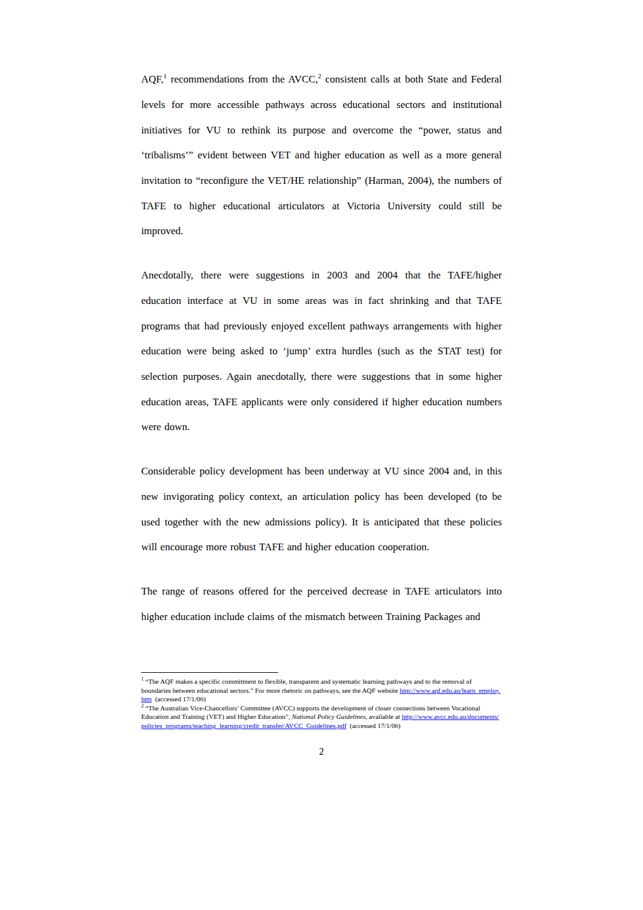AQF,1 recommendations from the AVCC,2 consistent calls at both State and Federal levels for more accessible pathways across educational sectors and institutional initiatives for VU to rethink its purpose and overcome the “power, status and ‘tribalisms’” evident between VET and higher education as well as a more general invitation to “reconfigure the VET/HE relationship” (Harman, 2004), the numbers of TAFE to higher educational articulators at Victoria University could still be improved.
Anecdotally, there were suggestions in 2003 and 2004 that the TAFE/higher education interface at VU in some areas was in fact shrinking and that TAFE programs that had previously enjoyed excellent pathways arrangements with higher education were being asked to ‘jump’ extra hurdles (such as the STAT test) for selection purposes. Again anecdotally, there were suggestions that in some higher education areas, TAFE applicants were only considered if higher education numbers were down.
Considerable policy development has been underway at VU since 2004 and, in this new invigorating policy context, an articulation policy has been developed (to be used together with the new admissions policy). It is anticipated that these policies will encourage more robust TAFE and higher education cooperation.
The range of reasons offered for the perceived decrease in TAFE articulators into higher education include claims of the mismatch between Training Packages and
1 “The AQF makes a specific commitment to flexible, transparent and systematic learning pathways and to the removal of boundaries between educational sectors.” For more rhetoric on pathways, see the AQF website http://www.aqf.edu.au/learn_employ.htm (accessed 17/1/06)
2 “The Australian Vice-Chancellors’ Committee (AVCC) supports the development of closer connections between Vocational Education and Training (VET) and Higher Education”, National Policy Guidelines, available at http://www.avcc.edu.au/documents/policies_programs/teaching_learning/credit_transfer/AVCC_Guidelines.pdf (accessed 17/1/06)
2